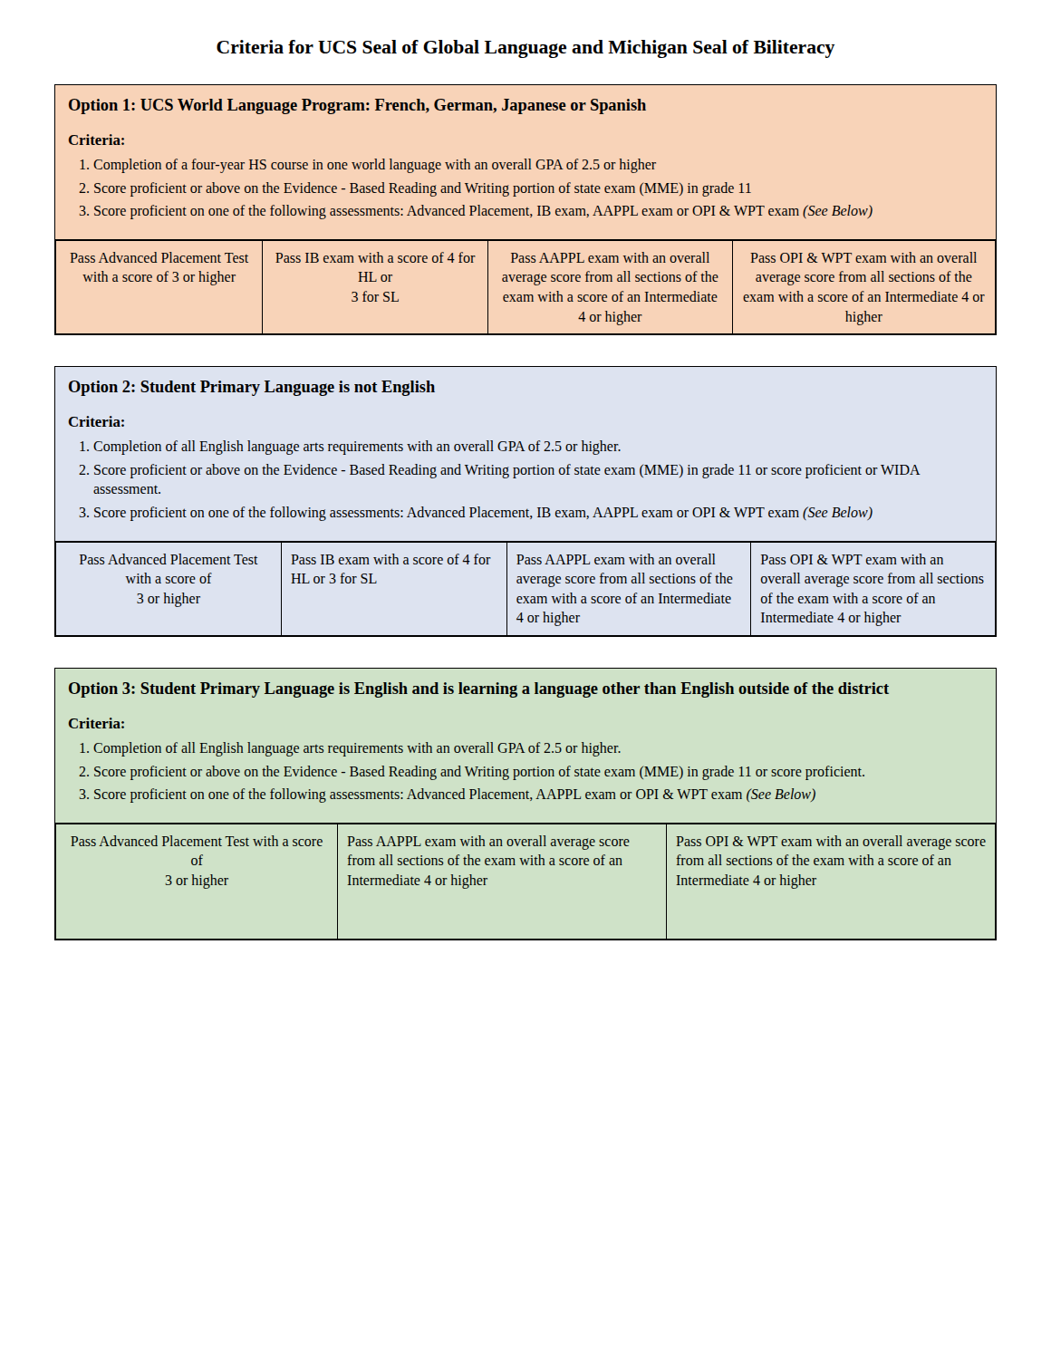Criteria for UCS Seal of Global Language and Michigan Seal of Biliteracy
Option 1: UCS World Language Program: French, German, Japanese or Spanish
Criteria:
Completion of a four-year HS course in one world language with an overall GPA of 2.5 or higher
Score proficient or above on the Evidence - Based Reading and Writing portion of state exam (MME) in grade 11
Score proficient on one of the following assessments: Advanced Placement, IB exam, AAPPL exam or OPI & WPT exam (See Below)
| Pass Advanced Placement Test with a score of 3 or higher | Pass IB exam with a score of 4 for HL or 3 for SL | Pass AAPPL exam with an overall average score from all sections of the exam with a score of an Intermediate 4 or higher | Pass OPI & WPT exam with an overall average score from all sections of the exam with a score of an Intermediate 4 or higher |
Option 2: Student Primary Language is not English
Criteria:
Completion of all English language arts requirements with an overall GPA of 2.5 or higher.
Score proficient or above on the Evidence - Based Reading and Writing portion of state exam (MME) in grade 11 or score proficient or WIDA assessment.
Score proficient on one of the following assessments: Advanced Placement, IB exam, AAPPL exam or OPI & WPT exam (See Below)
| Pass Advanced Placement Test with a score of 3 or higher | Pass IB exam with a score of 4 for HL or 3 for SL | Pass AAPPL exam with an overall average score from all sections of the exam with a score of an Intermediate 4 or higher | Pass OPI & WPT exam with an overall average score from all sections of the exam with a score of an Intermediate 4 or higher |
Option 3: Student Primary Language is English and is learning a language other than English outside of the district
Criteria:
Completion of all English language arts requirements with an overall GPA of 2.5 or higher.
Score proficient or above on the Evidence - Based Reading and Writing portion of state exam (MME) in grade 11 or score proficient.
Score proficient on one of the following assessments: Advanced Placement, AAPPL exam or OPI & WPT exam (See Below)
| Pass Advanced Placement Test with a score of 3 or higher | Pass AAPPL exam with an overall average score from all sections of the exam with a score of an Intermediate 4 or higher | Pass OPI & WPT exam with an overall average score from all sections of the exam with a score of an Intermediate 4 or higher |